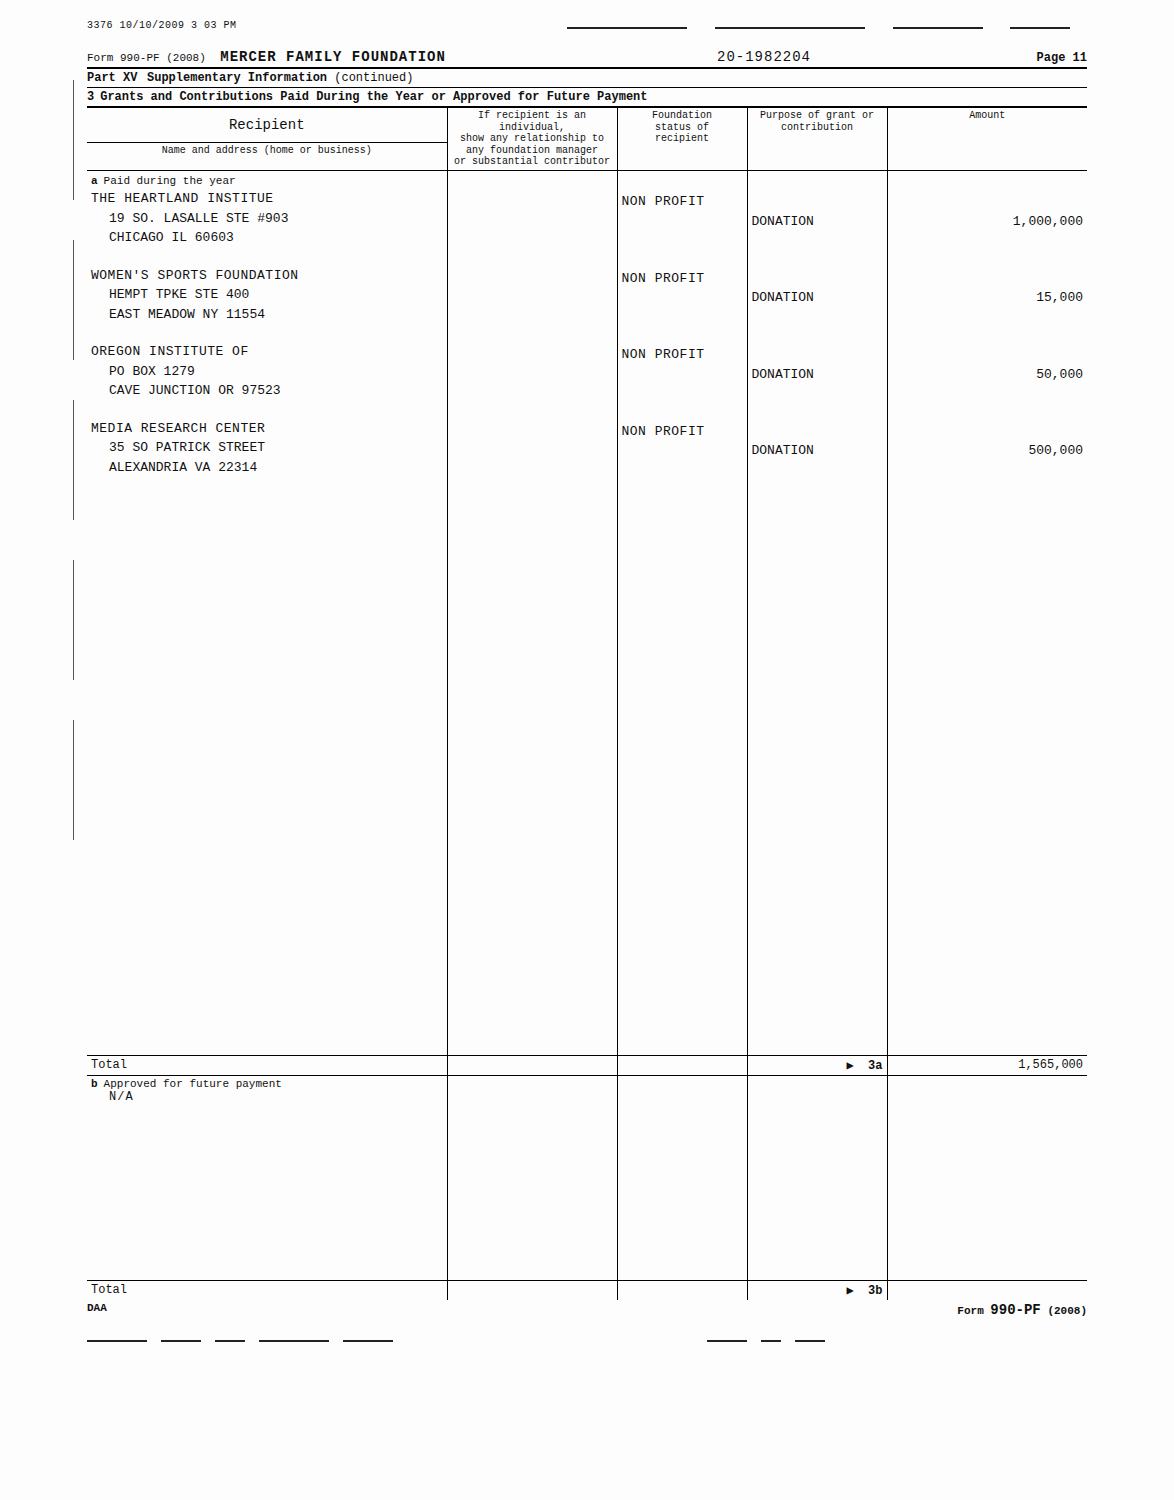3376 10/10/2009 3 03 PM
Form 990-PF (2008) MERCER FAMILY FOUNDATION
20-1982204
Page 11
Part XV
Supplementary Information (continued)
3 Grants and Contributions Paid During the Year or Approved for Future Payment
| Recipient | If recipient is an individual, show any relationship to any foundation manager or substantial contributor | Foundation status of recipient | Purpose of grant or contribution | Amount |
| --- | --- | --- | --- | --- |
| Name and address (home or business) |
| a Paid during the year THE HEARTLAND INSTITUE 19 SO. LASALLE STE #903 CHICAGO IL 60603 WOMEN'S SPORTS FOUNDATION HEMPT TPKE STE 400 EAST MEADOW NY 11554 OREGON INSTITUTE OF PO BOX 1279 CAVE JUNCTION OR 97523 MEDIA RESEARCH CENTER 35 SO PATRICK STREET ALEXANDRIA VA 22314 | | NON PROFIT NON PROFIT NON PROFIT NON PROFIT | DONATION DONATION DONATION DONATION | 1,000,000 15,000 50,000 500,000 |
| Total | | | ▶ 3a | 1,565,000 |
| b Approved for future payment N/A | | | | |
| Total | | | ▶ 3b | |
DAA
Form 990-PF (2008)